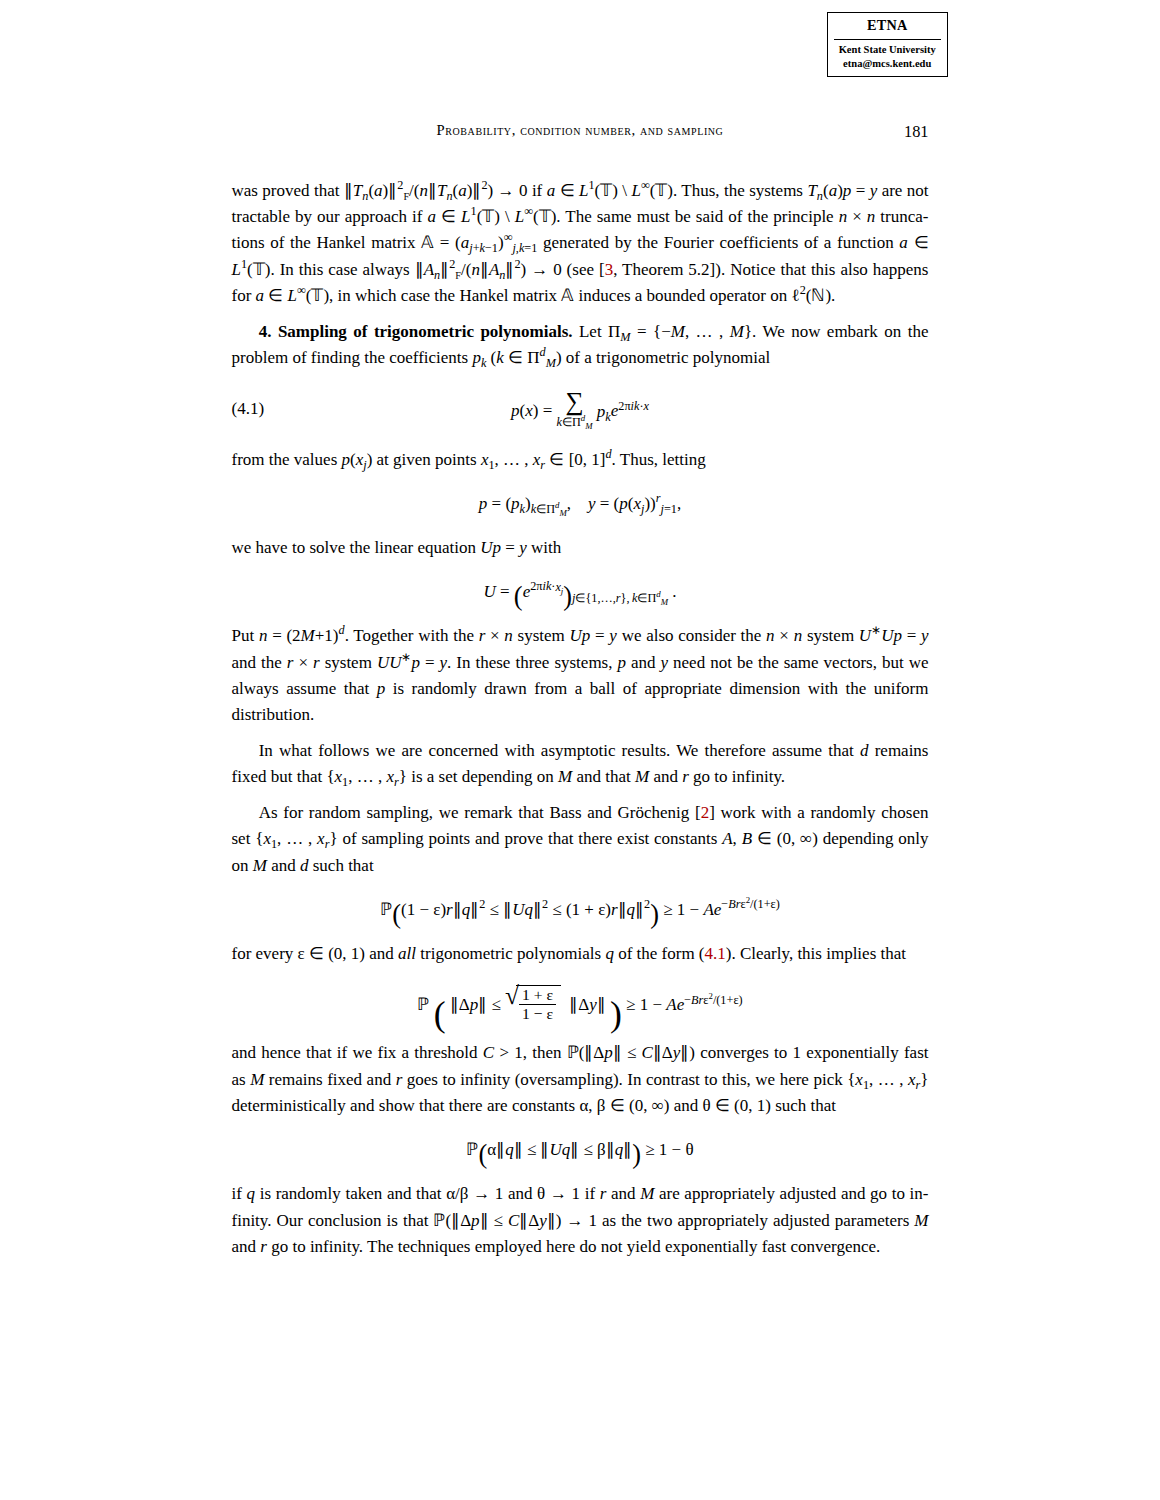ETNA
Kent State University etna@mcs.kent.edu
Probability, condition number, and sampling 181
was proved that ∥Tn(a)∥2F/(n∥Tn(a)∥2) → 0 if a ∈ L1(𝕋) \ L∞(𝕋). Thus, the systems Tn(a)p = y are not tractable by our approach if a ∈ L1(𝕋) \ L∞(𝕋). The same must be said of the principle n × n truncations of the Hankel matrix 𝔸 = (aj+k−1)∞j,k=1 generated by the Fourier coefficients of a function a ∈ L1(𝕋). In this case always ∥An∥2F/(n∥An∥2) → 0 (see [3, Theorem 5.2]). Notice that this also happens for a ∈ L∞(𝕋), in which case the Hankel matrix 𝔸 induces a bounded operator on ℓ2(ℕ).
4. Sampling of trigonometric polynomials. Let ΠM = {−M, … , M}. We now embark on the problem of finding the coefficients pk (k ∈ ΠdM) of a trigonometric polynomial
(4.1) p(x) = ∑ k∈ΠdM pk e2πik·x
from the values p(xj) at given points x1, … , xr ∈ [0, 1]d. Thus, letting
p = (pk)k∈ΠdM, y = (p(xj))rj=1,
we have to solve the linear equation Up = y with
U = (e2πik·xj)j∈{1,…,r}, k∈ΠdM .
Put n = (2M+1)d. Together with the r × n system Up = y we also consider the n × n system U∗Up = y and the r × r system UU∗p = y. In these three systems, p and y need not be the same vectors, but we always assume that p is randomly drawn from a ball of appropriate dimension with the uniform distribution.
In what follows we are concerned with asymptotic results. We therefore assume that d remains fixed but that {x1, … , xr} is a set depending on M and that M and r go to infinity.
As for random sampling, we remark that Bass and Gröchenig [2] work with a randomly chosen set {x1, … , xr} of sampling points and prove that there exist constants A, B ∈ (0, ∞) depending only on M and d such that
ℙ((1 − ε)r∥q∥2 ≤ ∥Uq∥2 ≤ (1 + ε)r∥q∥2) ≥ 1 − Ae−Brε2/(1+ε)
for every ε ∈ (0, 1) and all trigonometric polynomials q of the form (4.1). Clearly, this implies that
ℙ ( ∥Δp∥ ≤ 1 + ε 1 − ε ∥Δy∥ ) ≥ 1 − Ae−Brε2/(1+ε)
and hence that if we fix a threshold C > 1, then ℙ(∥Δp∥ ≤ C∥Δy∥) converges to 1 exponentially fast as M remains fixed and r goes to infinity (oversampling). In contrast to this, we here pick {x1, … , xr} deterministically and show that there are constants α, β ∈ (0, ∞) and θ ∈ (0, 1) such that
ℙ(α∥q∥ ≤ ∥Uq∥ ≤ β∥q∥) ≥ 1 − θ
if q is randomly taken and that α/β → 1 and θ → 1 if r and M are appropriately adjusted and go to infinity. Our conclusion is that ℙ(∥Δp∥ ≤ C∥Δy∥) → 1 as the two appropriately adjusted parameters M and r go to infinity. The techniques employed here do not yield exponentially fast convergence.